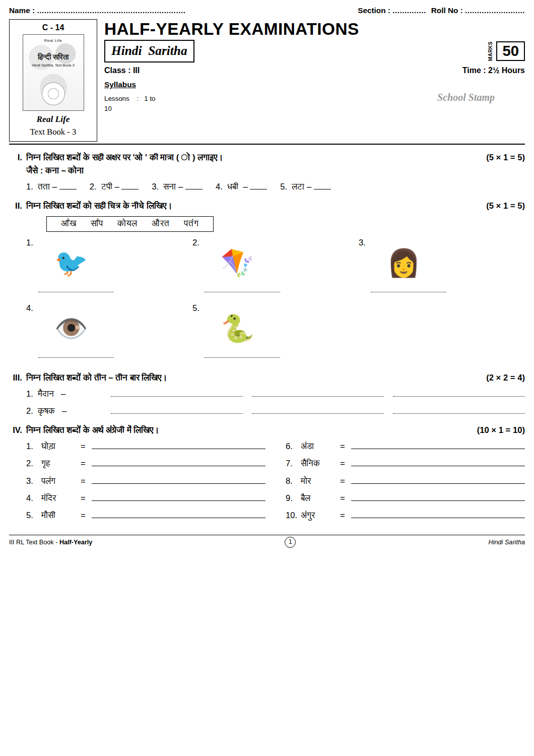Name : .............................................................. Section : .............. Roll No : .........................
C - 14
Real Life
हिन्दी सरिताHindi Saritha, Text Book-3
Real Life
Text Book - 3
HALF-YEARLY EXAMINATIONS
Hindi Saritha
MARKS
50
Class : III
Time : 2½ Hours
Syllabus
Lessons : 1 to 10
School Stamp
I.
निम्न लिखित शब्दों के सही अक्षर पर 'ओ ' की मात्रा ( ो ) लगाइए।
(5 × 1 = 5)
जैसे : कना – कोना
1. तता –
2. टपी –
3. सना –
4. धबी –
5. लटा –
II.
निम्न लिखित शब्दों को सही चित्र के नीचे लिखिए।
(5 × 1 = 5)
आँख साँप कोयल औरत पतंग
1.
🐦
2.
🪁
3.
👩
4.
👁️
5.
🐍
III.
निम्न लिखित शब्दों को तीन – तीन बार लिखिए।
(2 × 2 = 4)
1. मैदान –
2. कृषक –
IV.
निम्न लिखित शब्दों के अर्थ अंग्रेजी में लिखिए।
(10 × 1 = 10)
1.
घोड़ा
=
6.
अंडा
=
2.
गृह
=
7.
सैनिक
=
3.
पलंग
=
8.
मोर
=
4.
मंदिर
=
9.
बैल
=
5.
मौसी
=
10.
अंगुर
=
III RL Text Book - Half-Yearly
1
Hindi Saritha